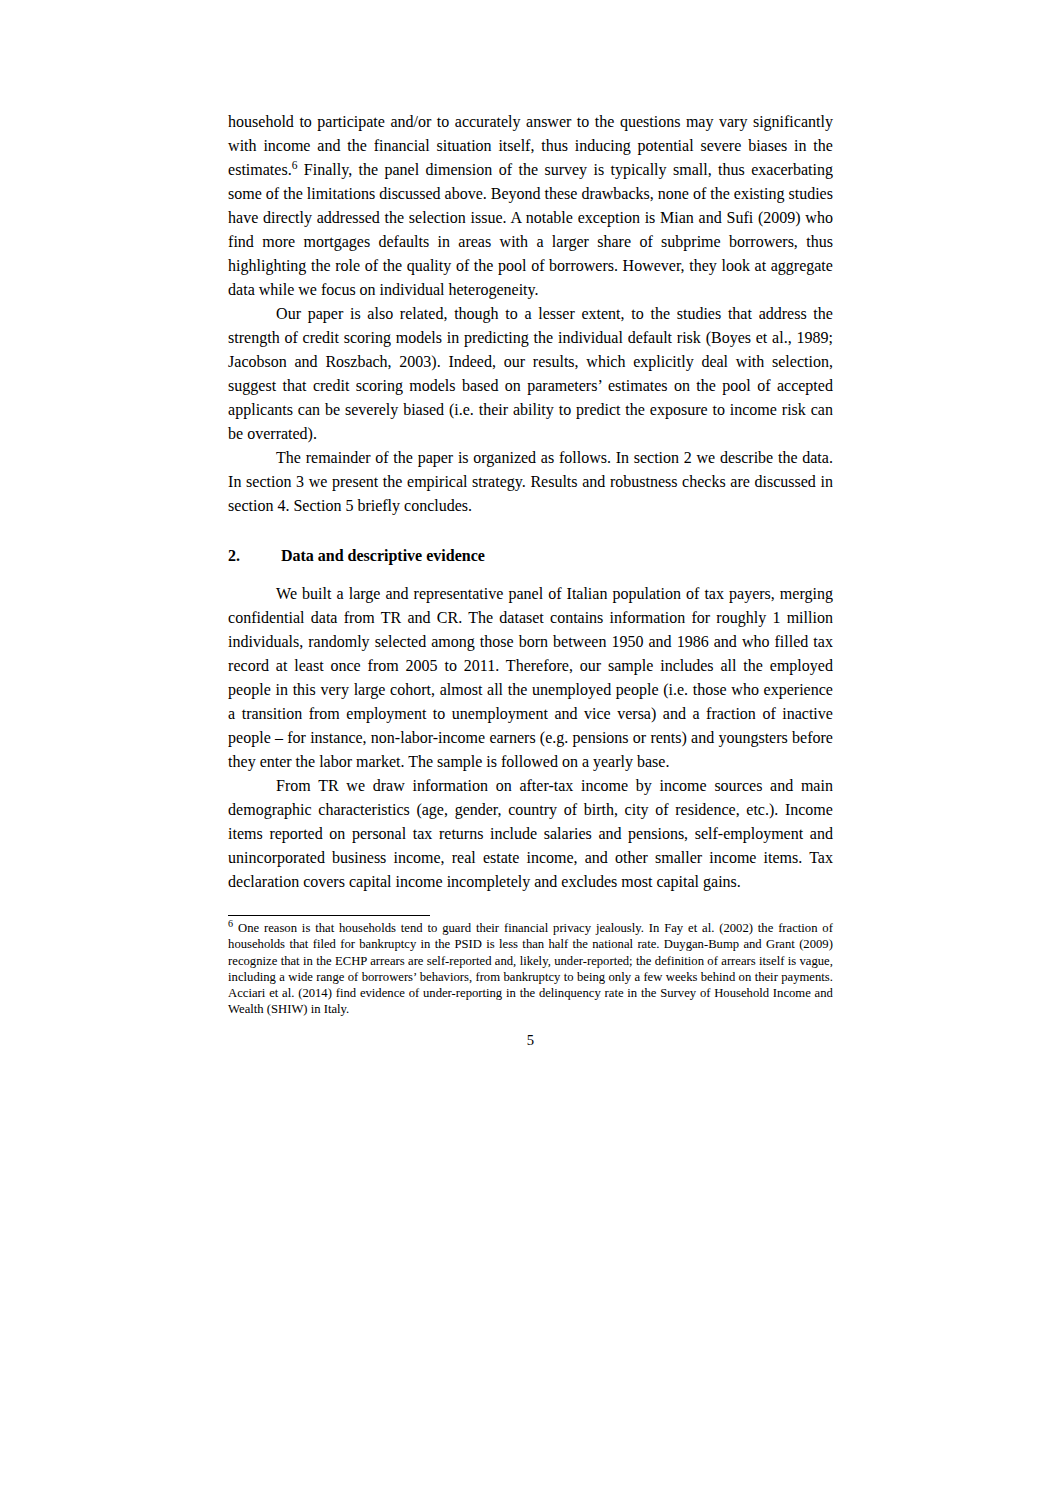household to participate and/or to accurately answer to the questions may vary significantly with income and the financial situation itself, thus inducing potential severe biases in the estimates.6 Finally, the panel dimension of the survey is typically small, thus exacerbating some of the limitations discussed above. Beyond these drawbacks, none of the existing studies have directly addressed the selection issue. A notable exception is Mian and Sufi (2009) who find more mortgages defaults in areas with a larger share of subprime borrowers, thus highlighting the role of the quality of the pool of borrowers. However, they look at aggregate data while we focus on individual heterogeneity.
Our paper is also related, though to a lesser extent, to the studies that address the strength of credit scoring models in predicting the individual default risk (Boyes et al., 1989; Jacobson and Roszbach, 2003). Indeed, our results, which explicitly deal with selection, suggest that credit scoring models based on parameters’ estimates on the pool of accepted applicants can be severely biased (i.e. their ability to predict the exposure to income risk can be overrated).
The remainder of the paper is organized as follows. In section 2 we describe the data. In section 3 we present the empirical strategy. Results and robustness checks are discussed in section 4. Section 5 briefly concludes.
2. Data and descriptive evidence
We built a large and representative panel of Italian population of tax payers, merging confidential data from TR and CR. The dataset contains information for roughly 1 million individuals, randomly selected among those born between 1950 and 1986 and who filled tax record at least once from 2005 to 2011. Therefore, our sample includes all the employed people in this very large cohort, almost all the unemployed people (i.e. those who experience a transition from employment to unemployment and vice versa) and a fraction of inactive people – for instance, non-labor-income earners (e.g. pensions or rents) and youngsters before they enter the labor market. The sample is followed on a yearly base.
From TR we draw information on after-tax income by income sources and main demographic characteristics (age, gender, country of birth, city of residence, etc.). Income items reported on personal tax returns include salaries and pensions, self-employment and unincorporated business income, real estate income, and other smaller income items. Tax declaration covers capital income incompletely and excludes most capital gains.
6 One reason is that households tend to guard their financial privacy jealously. In Fay et al. (2002) the fraction of households that filed for bankruptcy in the PSID is less than half the national rate. Duygan-Bump and Grant (2009) recognize that in the ECHP arrears are self-reported and, likely, under-reported; the definition of arrears itself is vague, including a wide range of borrowers’ behaviors, from bankruptcy to being only a few weeks behind on their payments. Acciari et al. (2014) find evidence of under-reporting in the delinquency rate in the Survey of Household Income and Wealth (SHIW) in Italy.
5